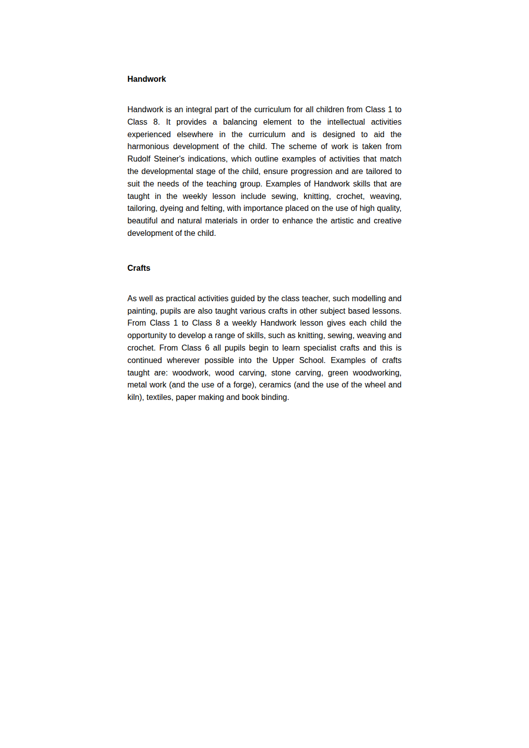Handwork
Handwork is an integral part of the curriculum for all children from Class 1 to Class 8. It provides a balancing element to the intellectual activities experienced elsewhere in the curriculum and is designed to aid the harmonious development of the child. The scheme of work is taken from Rudolf Steiner's indications, which outline examples of activities that match the developmental stage of the child, ensure progression and are tailored to suit the needs of the teaching group. Examples of Handwork skills that are taught in the weekly lesson include sewing, knitting, crochet, weaving, tailoring, dyeing and felting, with importance placed on the use of high quality, beautiful and natural materials in order to enhance the artistic and creative development of the child.
Crafts
As well as practical activities guided by the class teacher, such modelling and painting, pupils are also taught various crafts in other subject based lessons. From Class 1 to Class 8 a weekly Handwork lesson gives each child the opportunity to develop a range of skills, such as knitting, sewing, weaving and crochet. From Class 6 all pupils begin to learn specialist crafts and this is continued wherever possible into the Upper School. Examples of crafts taught are: woodwork, wood carving, stone carving, green woodworking, metal work (and the use of a forge), ceramics (and the use of the wheel and kiln), textiles, paper making and book binding.